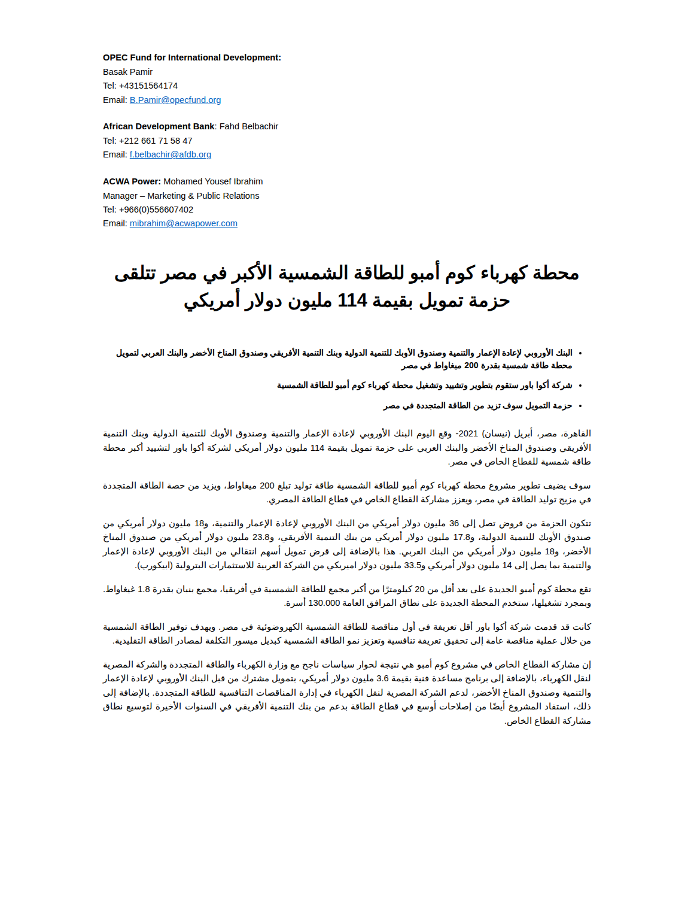OPEC Fund for International Development:
Basak Pamir
Tel: +43151564174
Email: B.Pamir@opecfund.org
African Development Bank: Fahd Belbachir
Tel: +212 661 71 58 47
Email: f.belbachir@afdb.org
ACWA Power: Mohamed Yousef Ibrahim
Manager – Marketing & Public Relations
Tel: +966(0)556607402
Email: mibrahim@acwapower.com
محطة كهرباء كوم أمبو للطاقة الشمسية الأكبر في مصر تتلقى حزمة تمويل بقيمة 114 مليون دولار أمريكي
البنك الأوروبي لإعادة الإعمار والتنمية وصندوق الأوبك للتنمية الدولية وبنك التنمية الأفريقي وصندوق المناخ الأخضر والبنك العربي لتمويل محطة طاقة شمسية بقدرة 200 ميغاواط في مصر
شركة أكوا باور ستقوم بتطوير وتشييد وتشغيل محطة كهرباء كوم أمبو للطاقة الشمسية
حزمة التمويل سوف تزيد من الطاقة المتجددة في مصر
القاهرة، مصر، أبريل (نيسان) 2021- وقع اليوم البنك الأوروبي لإعادة الإعمار والتنمية وصندوق الأوبك للتنمية الدولية وبنك التنمية الأفريقي وصندوق المناخ الأخضر والبنك العربي على حزمة تمويل بقيمة 114 مليون دولار أمريكي لشركة أكوا باور لتشييد أكبر محطة طاقة شمسية للقطاع الخاص في مصر.
سوف يضيف تطوير مشروع محطة كهرباء كوم أمبو للطاقة الشمسية طاقة توليد تبلغ 200 ميغاواط، ويزيد من حصة الطاقة المتجددة في مزيج توليد الطاقة في مصر، ويعزز مشاركة القطاع الخاص في قطاع الطاقة المصري.
تتكون الحزمة من قروض تصل إلى 36 مليون دولار أمريكي من البنك الأوروبي لإعادة الإعمار والتنمية، و18 مليون دولار أمريكي من صندوق الأوبك للتنمية الدولية، و17.8 مليون دولار أمريكي من بنك التنمية الأفريقي، و23.8 مليون دولار أمريكي من صندوق المناخ الأخضر، و18 مليون دولار أمريكي من البنك العربي. هذا بالإضافة إلى قرض تمويل أسهم انتقالي من البنك الأوروبي لإعادة الإعمار والتنمية بما يصل إلى 14 مليون دولار أمريكي و33.5 مليون دولار اميريكي من الشركة العربية للاستثمارات البترولية (ابيكورب).
تقع محطة كوم أمبو الجديدة على بعد أقل من 20 كيلومترًا من أكبر مجمع للطاقة الشمسية في أفريقيا، مجمع بنبان بقدرة 1.8 غيغاواط. وبمجرد تشغيلها، ستخدم المحطة الجديدة على نطاق المرافق العامة 130.000 أسرة.
كانت قد قدمت شركة أكوا باور أقل تعريفة في أول مناقصة للطاقة الشمسية الكهروضوئية في مصر. ويهدف توفير الطاقة الشمسية من خلال عملية مناقصة عامة إلى تحقيق تعريفة تنافسية وتعزيز نمو الطاقة الشمسية كبديل ميسور التكلفة لمصادر الطاقة التقليدية.
إن مشاركة القطاع الخاص في مشروع كوم أمبو هي نتيجة لحوار سياسات ناجح مع وزارة الكهرباء والطاقة المتجددة والشركة المصرية لنقل الكهرباء، بالإضافة إلى برنامج مساعدة فنية بقيمة 3.6 مليون دولار أمريكي، بتمويل مشترك من قبل البنك الأوروبي لإعادة الإعمار والتنمية وصندوق المناخ الأخضر، لدعم الشركة المصرية لنقل الكهرباء في إدارة المناقصات التنافسية للطاقة المتجددة. بالإضافة إلى ذلك، استفاد المشروع أيضًا من إصلاحات أوسع في قطاع الطاقة بدعم من بنك التنمية الأفريقي في السنوات الأخيرة لتوسيع نطاق مشاركة القطاع الخاص.